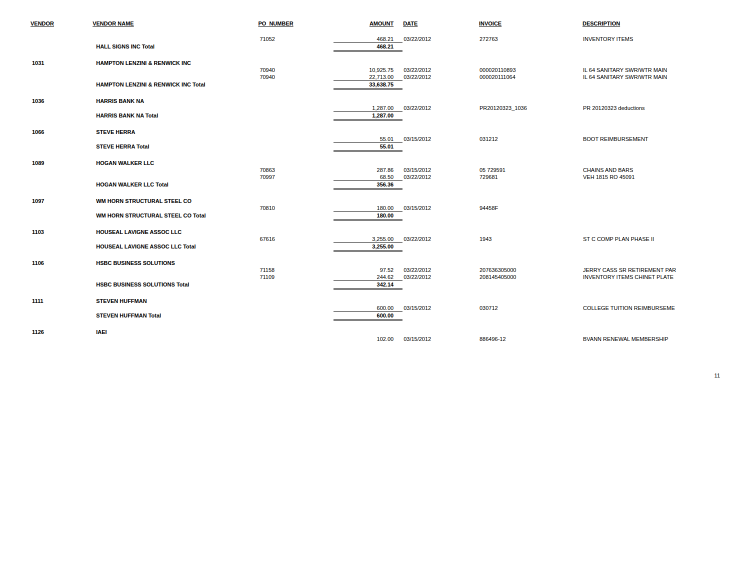| VENDOR | VENDOR NAME | PO_NUMBER | AMOUNT | DATE | INVOICE | DESCRIPTION |
| --- | --- | --- | --- | --- | --- | --- |
| | | 71052 | 468.21 | 03/22/2012 | 272763 | INVENTORY ITEMS |
| | HALL SIGNS INC Total | | 468.21 | | | |
| 1031 | HAMPTON LENZINI & RENWICK INC | | | | | |
| | | 70940 | 10,925.75 | 03/22/2012 | 000020110893 | IL 64 SANITARY SWR/WTR MAIN |
| | | 70940 | 22,713.00 | 03/22/2012 | 000020111064 | IL 64 SANITARY SWR/WTR MAIN |
| | HAMPTON LENZINI & RENWICK INC Total | | 33,638.75 | | | |
| 1036 | HARRIS BANK NA | | | | | |
| | | | 1,287.00 | 03/22/2012 | PR20120323_1036 | PR 20120323 deductions |
| | HARRIS BANK NA Total | | 1,287.00 | | | |
| 1066 | STEVE HERRA | | | | | |
| | | | 55.01 | 03/15/2012 | 031212 | BOOT REIMBURSEMENT |
| | STEVE HERRA Total | | 55.01 | | | |
| 1089 | HOGAN WALKER LLC | | | | | |
| | | 70863 | 287.86 | 03/15/2012 | 05 729591 | CHAINS AND BARS |
| | | 70997 | 68.50 | 03/22/2012 | 729681 | VEH 1815 RO 45091 |
| | HOGAN WALKER LLC Total | | 356.36 | | | |
| 1097 | WM HORN STRUCTURAL STEEL CO | | | | | |
| | | 70810 | 180.00 | 03/15/2012 | 94458F | |
| | WM HORN STRUCTURAL STEEL CO Total | | 180.00 | | | |
| 1103 | HOUSEAL LAVIGNE ASSOC LLC | | | | | |
| | | 67616 | 3,255.00 | 03/22/2012 | 1943 | ST C COMP PLAN PHASE II |
| | HOUSEAL LAVIGNE ASSOC LLC Total | | 3,255.00 | | | |
| 1106 | HSBC BUSINESS SOLUTIONS | | | | | |
| | | 71158 | 97.52 | 03/22/2012 | 207636305000 | JERRY CASS SR RETIREMENT PAR |
| | | 71109 | 244.62 | 03/22/2012 | 208145405000 | INVENTORY ITEMS CHINET PLATE |
| | HSBC BUSINESS SOLUTIONS Total | | 342.14 | | | |
| 1111 | STEVEN HUFFMAN | | | | | |
| | | | 600.00 | 03/15/2012 | 030712 | COLLEGE TUITION REIMBURSEME |
| | STEVEN HUFFMAN Total | | 600.00 | | | |
| 1126 | IAEI | | | | | |
| | | | 102.00 | 03/15/2012 | 886496-12 | BVANN RENEWAL MEMBERSHIP |
11